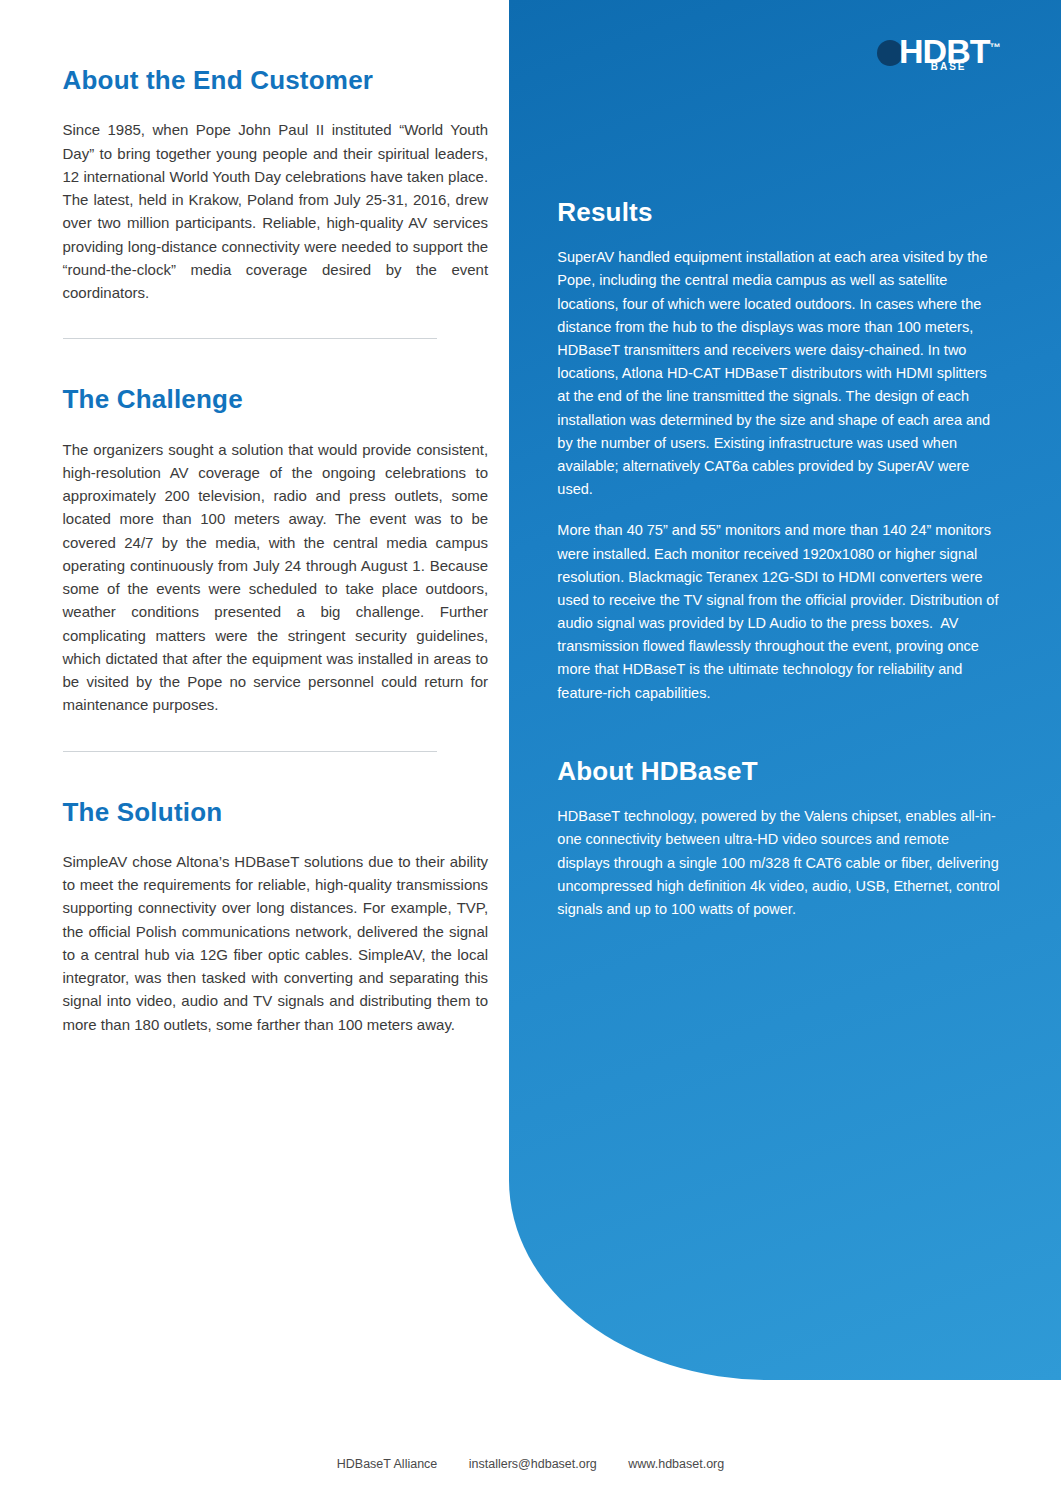HDBT™ BASE
Results
SuperAV handled equipment installation at each area visited by the Pope, including the central media campus as well as satellite locations, four of which were located outdoors. In cases where the distance from the hub to the displays was more than 100 meters, HDBaseT transmitters and receivers were daisy-chained. In two locations, Atlona HD-CAT HDBaseT distributors with HDMI splitters at the end of the line transmitted the signals. The design of each installation was determined by the size and shape of each area and by the number of users. Existing infrastructure was used when available; alternatively CAT6a cables provided by SuperAV were used.
More than 40 75” and 55” monitors and more than 140 24” monitors were installed. Each monitor received 1920x1080 or higher signal resolution. Blackmagic Teranex 12G-SDI to HDMI converters were used to receive the TV signal from the official provider. Distribution of audio signal was provided by LD Audio to the press boxes. AV transmission flowed flawlessly throughout the event, proving once more that HDBaseT is the ultimate technology for reliability and feature-rich capabilities.
About HDBaseT
HDBaseT technology, powered by the Valens chipset, enables all-in-one connectivity between ultra-HD video sources and remote displays through a single 100 m/328 ft CAT6 cable or fiber, delivering uncompressed high definition 4k video, audio, USB, Ethernet, control signals and up to 100 watts of power.
About the End Customer
Since 1985, when Pope John Paul II instituted “World Youth Day” to bring together young people and their spiritual leaders, 12 international World Youth Day celebrations have taken place. The latest, held in Krakow, Poland from July 25-31, 2016, drew over two million participants. Reliable, high-quality AV services providing long-distance connectivity were needed to support the “round-the-clock” media coverage desired by the event coordinators.
The Challenge
The organizers sought a solution that would provide consistent, high-resolution AV coverage of the ongoing celebrations to approximately 200 television, radio and press outlets, some located more than 100 meters away. The event was to be covered 24/7 by the media, with the central media campus operating continuously from July 24 through August 1. Because some of the events were scheduled to take place outdoors, weather conditions presented a big challenge. Further complicating matters were the stringent security guidelines, which dictated that after the equipment was installed in areas to be visited by the Pope no service personnel could return for maintenance purposes.
The Solution
SimpleAV chose Altona’s HDBaseT solutions due to their ability to meet the requirements for reliable, high-quality transmissions supporting connectivity over long distances. For example, TVP, the official Polish communications network, delivered the signal to a central hub via 12G fiber optic cables. SimpleAV, the local integrator, was then tasked with converting and separating this signal into video, audio and TV signals and distributing them to more than 180 outlets, some farther than 100 meters away.
HDBaseT Alliance installers@hdbaset.org www.hdbaset.org